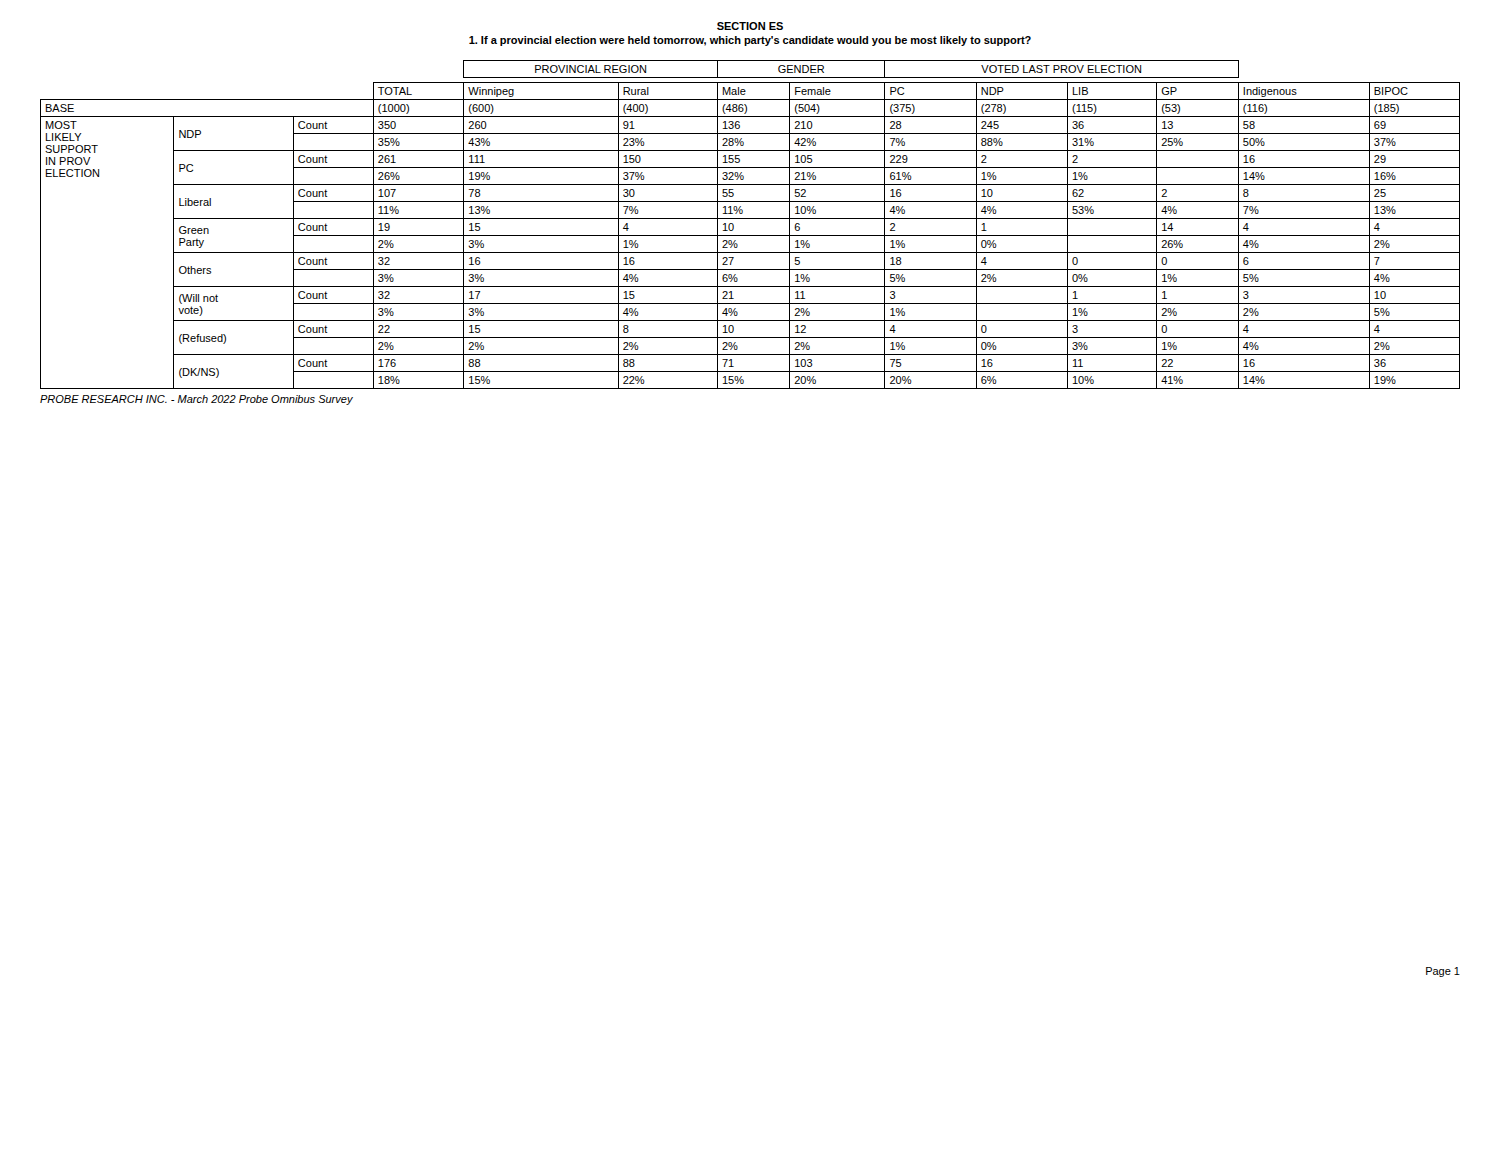SECTION ES
1. If a provincial election were held tomorrow, which party's candidate would you be most likely to support?
| | | PROVINCIAL REGION | GENDER | VOTED LAST PROV ELECTION | | |
| --- | --- | --- | --- | --- | --- | --- |
| | TOTAL | Winnipeg | Rural | Male | Female | PC | NDP | LIB | GP | Indigenous | BIPOC |
| BASE | (1000) | (600) | (400) | (486) | (504) | (375) | (278) | (115) | (53) | (116) | (185) |
| MOST LIKELY SUPPORT IN PROV ELECTION | NDP | Count | 350 | 260 | 91 | 136 | 210 | 28 | 245 | 36 | 13 | 58 | 69 |
| | 35% | 43% | 23% | 28% | 42% | 7% | 88% | 31% | 25% | 50% | 37% |
| PC | Count | 261 | 111 | 150 | 155 | 105 | 229 | 2 | 2 | | 16 | 29 |
| | 26% | 19% | 37% | 32% | 21% | 61% | 1% | 1% | | 14% | 16% |
| Liberal | Count | 107 | 78 | 30 | 55 | 52 | 16 | 10 | 62 | 2 | 8 | 25 |
| | 11% | 13% | 7% | 11% | 10% | 4% | 4% | 53% | 4% | 7% | 13% |
| Green Party | Count | 19 | 15 | 4 | 10 | 6 | 2 | 1 | | 14 | 4 | 4 |
| | 2% | 3% | 1% | 2% | 1% | 1% | 0% | | 26% | 4% | 2% |
| Others | Count | 32 | 16 | 16 | 27 | 5 | 18 | 4 | 0 | 0 | 6 | 7 |
| | 3% | 3% | 4% | 6% | 1% | 5% | 2% | 0% | 1% | 5% | 4% |
| (Will not vote) | Count | 32 | 17 | 15 | 21 | 11 | 3 | | 1 | 1 | 3 | 10 |
| | 3% | 3% | 4% | 4% | 2% | 1% | | 1% | 2% | 2% | 5% |
| (Refused) | Count | 22 | 15 | 8 | 10 | 12 | 4 | 0 | 3 | 0 | 4 | 4 |
| | 2% | 2% | 2% | 2% | 2% | 1% | 0% | 3% | 1% | 4% | 2% |
| (DK/NS) | Count | 176 | 88 | 88 | 71 | 103 | 75 | 16 | 11 | 22 | 16 | 36 |
| | 18% | 15% | 22% | 15% | 20% | 20% | 6% | 10% | 41% | 14% | 19% |
PROBE RESEARCH INC. - March 2022 Probe Omnibus Survey
Page 1